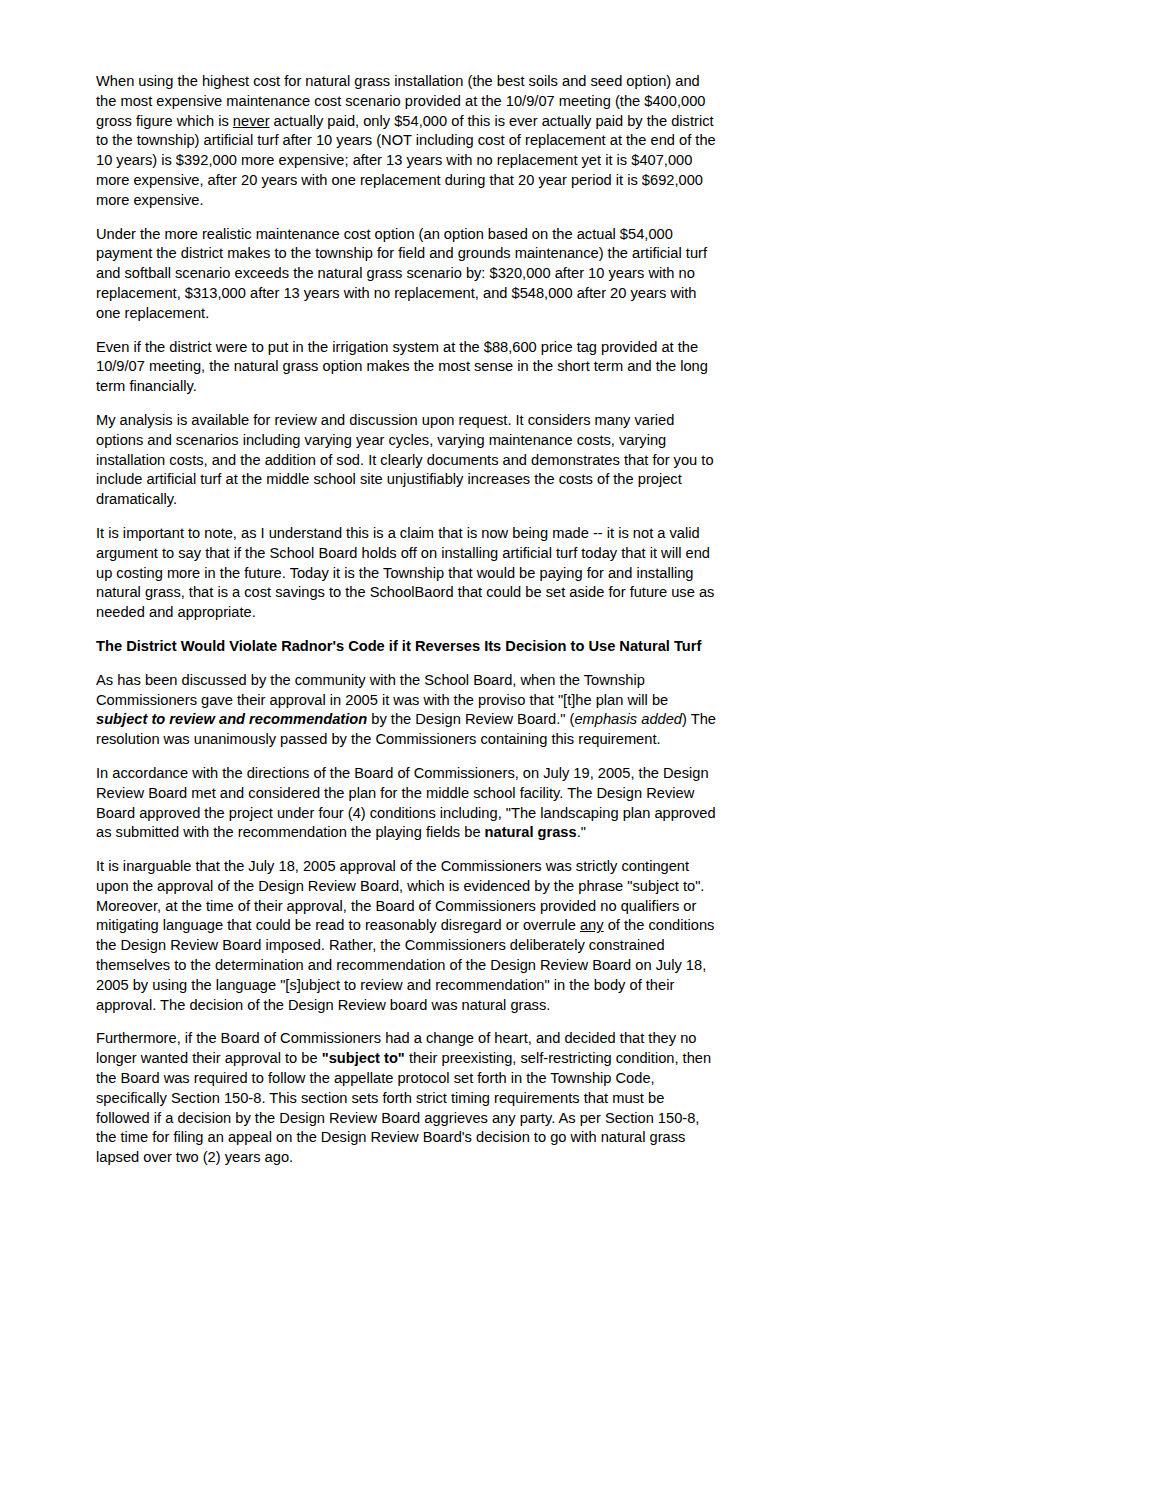When using the highest cost for natural grass installation (the best soils and seed option) and the most expensive maintenance cost scenario provided at the 10/9/07 meeting (the $400,000 gross figure which is never actually paid, only $54,000 of this is ever actually paid by the district to the township) artificial turf after 10 years (NOT including cost of replacement at the end of the 10 years) is $392,000 more expensive; after 13 years with no replacement yet it is $407,000 more expensive, after 20 years with one replacement during that 20 year period it is $692,000 more expensive.
Under the more realistic maintenance cost option (an option based on the actual $54,000 payment the district makes to the township for field and grounds maintenance) the artificial turf and softball scenario exceeds the natural grass scenario by: $320,000 after 10 years with no replacement, $313,000 after 13 years with no replacement, and $548,000 after 20 years with one replacement.
Even if the district were to put in the irrigation system at the $88,600 price tag provided at the 10/9/07 meeting, the natural grass option makes the most sense in the short term and the long term financially.
My analysis is available for review and discussion upon request. It considers many varied options and scenarios including varying year cycles, varying maintenance costs, varying installation costs, and the addition of sod. It clearly documents and demonstrates that for you to include artificial turf at the middle school site unjustifiably increases the costs of the project dramatically.
It is important to note, as I understand this is a claim that is now being made -- it is not a valid argument to say that if the School Board holds off on installing artificial turf today that it will end up costing more in the future. Today it is the Township that would be paying for and installing natural grass, that is a cost savings to the SchoolBaord that could be set aside for future use as needed and appropriate.
The District Would Violate Radnor's Code if it Reverses Its Decision to Use Natural Turf
As has been discussed by the community with the School Board, when the Township Commissioners gave their approval in 2005 it was with the proviso that "[t]he plan will be subject to review and recommendation by the Design Review Board." (emphasis added) The resolution was unanimously passed by the Commissioners containing this requirement.
In accordance with the directions of the Board of Commissioners, on July 19, 2005, the Design Review Board met and considered the plan for the middle school facility. The Design Review Board approved the project under four (4) conditions including, "The landscaping plan approved as submitted with the recommendation the playing fields be natural grass."
It is inarguable that the July 18, 2005 approval of the Commissioners was strictly contingent upon the approval of the Design Review Board, which is evidenced by the phrase "subject to". Moreover, at the time of their approval, the Board of Commissioners provided no qualifiers or mitigating language that could be read to reasonably disregard or overrule any of the conditions the Design Review Board imposed. Rather, the Commissioners deliberately constrained themselves to the determination and recommendation of the Design Review Board on July 18, 2005 by using the language "[s]ubject to review and recommendation" in the body of their approval. The decision of the Design Review board was natural grass.
Furthermore, if the Board of Commissioners had a change of heart, and decided that they no longer wanted their approval to be "subject to" their preexisting, self-restricting condition, then the Board was required to follow the appellate protocol set forth in the Township Code, specifically Section 150-8. This section sets forth strict timing requirements that must be followed if a decision by the Design Review Board aggrieves any party. As per Section 150-8, the time for filing an appeal on the Design Review Board's decision to go with natural grass lapsed over two (2) years ago.